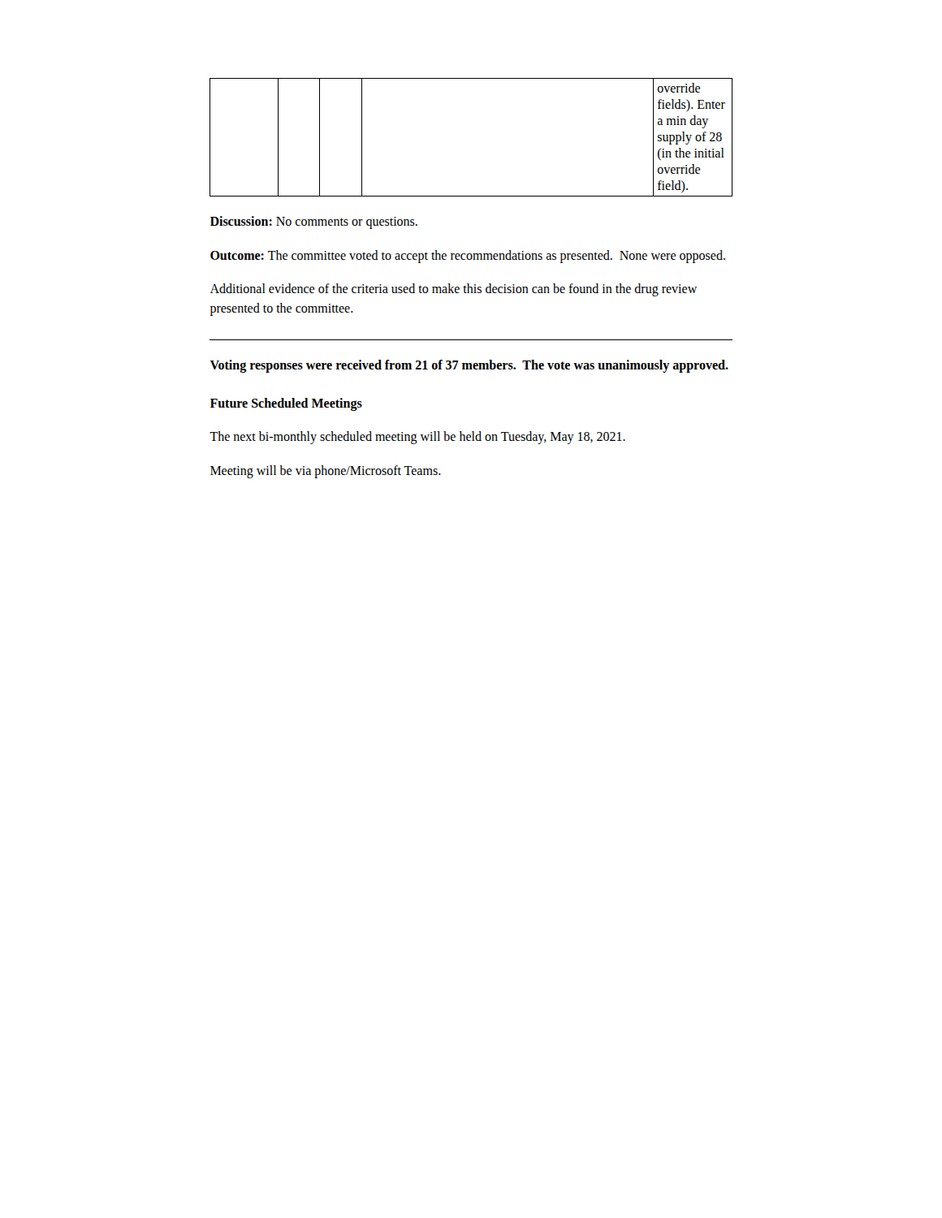| | | | | override fields). Enter a min day supply of 28 (in the initial override field). |
Discussion: No comments or questions.
Outcome: The committee voted to accept the recommendations as presented. None were opposed.
Additional evidence of the criteria used to make this decision can be found in the drug review presented to the committee.
Voting responses were received from 21 of 37 members. The vote was unanimously approved.
Future Scheduled Meetings
The next bi-monthly scheduled meeting will be held on Tuesday, May 18, 2021.
Meeting will be via phone/Microsoft Teams.